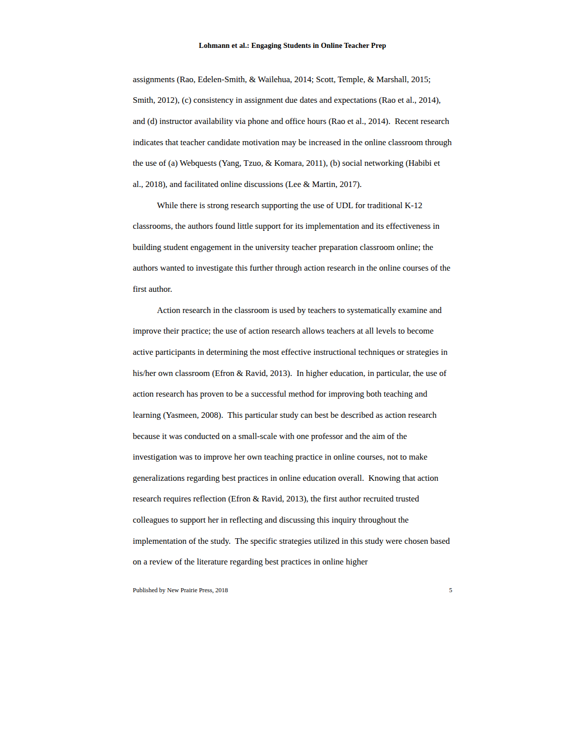Lohmann et al.: Engaging Students in Online Teacher Prep
assignments (Rao, Edelen-Smith, & Wailehua, 2014; Scott, Temple, & Marshall, 2015; Smith, 2012), (c) consistency in assignment due dates and expectations (Rao et al., 2014), and (d) instructor availability via phone and office hours (Rao et al., 2014). Recent research indicates that teacher candidate motivation may be increased in the online classroom through the use of (a) Webquests (Yang, Tzuo, & Komara, 2011), (b) social networking (Habibi et al., 2018), and facilitated online discussions (Lee & Martin, 2017).
While there is strong research supporting the use of UDL for traditional K-12 classrooms, the authors found little support for its implementation and its effectiveness in building student engagement in the university teacher preparation classroom online; the authors wanted to investigate this further through action research in the online courses of the first author.
Action research in the classroom is used by teachers to systematically examine and improve their practice; the use of action research allows teachers at all levels to become active participants in determining the most effective instructional techniques or strategies in his/her own classroom (Efron & Ravid, 2013). In higher education, in particular, the use of action research has proven to be a successful method for improving both teaching and learning (Yasmeen, 2008). This particular study can best be described as action research because it was conducted on a small-scale with one professor and the aim of the investigation was to improve her own teaching practice in online courses, not to make generalizations regarding best practices in online education overall. Knowing that action research requires reflection (Efron & Ravid, 2013), the first author recruited trusted colleagues to support her in reflecting and discussing this inquiry throughout the implementation of the study. The specific strategies utilized in this study were chosen based on a review of the literature regarding best practices in online higher
Published by New Prairie Press, 2018
5